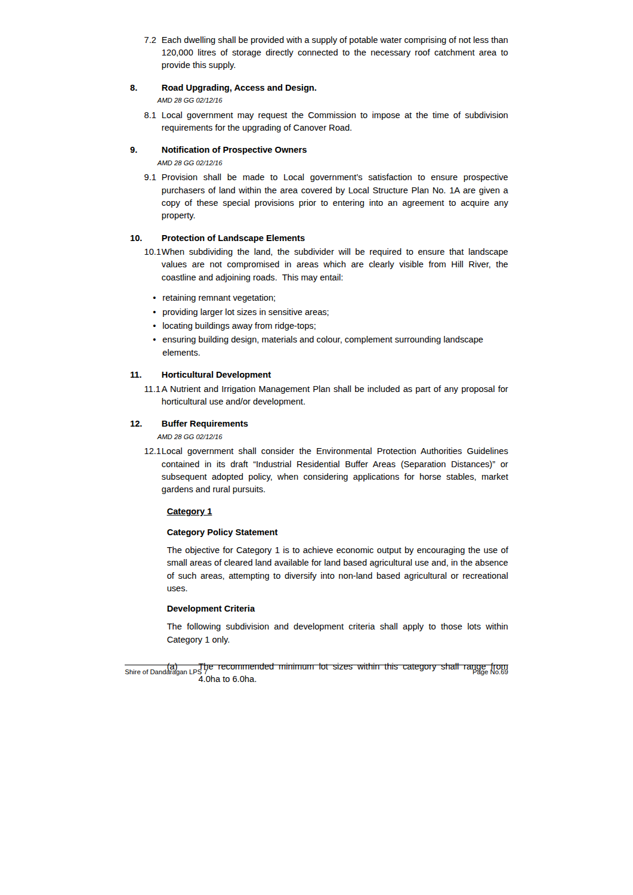7.2
Each dwelling shall be provided with a supply of potable water comprising of not less than 120,000 litres of storage directly connected to the necessary roof catchment area to provide this supply.
8.
Road Upgrading, Access and Design.
AMD 28 GG 02/12/16
8.1
Local government may request the Commission to impose at the time of subdivision requirements for the upgrading of Canover Road.
9.
Notification of Prospective Owners
AMD 28 GG 02/12/16
9.1
Provision shall be made to Local government’s satisfaction to ensure prospective purchasers of land within the area covered by Local Structure Plan No. 1A are given a copy of these special provisions prior to entering into an agreement to acquire any property.
10.
Protection of Landscape Elements
10.1
When subdividing the land, the subdivider will be required to ensure that landscape values are not compromised in areas which are clearly visible from Hill River, the coastline and adjoining roads. This may entail:
retaining remnant vegetation;
providing larger lot sizes in sensitive areas;
locating buildings away from ridge-tops;
ensuring building design, materials and colour, complement surrounding landscape elements.
11.
Horticultural Development
11.1
A Nutrient and Irrigation Management Plan shall be included as part of any proposal for horticultural use and/or development.
12.
Buffer Requirements
AMD 28 GG 02/12/16
12.1
Local government shall consider the Environmental Protection Authorities Guidelines contained in its draft “Industrial Residential Buffer Areas (Separation Distances)” or subsequent adopted policy, when considering applications for horse stables, market gardens and rural pursuits.
Category 1
Category Policy Statement
The objective for Category 1 is to achieve economic output by encouraging the use of small areas of cleared land available for land based agricultural use and, in the absence of such areas, attempting to diversify into non-land based agricultural or recreational uses.
Development Criteria
The following subdivision and development criteria shall apply to those lots within Category 1 only.
(a)
The recommended minimum lot sizes within this category shall range from 4.0ha to 6.0ha.
Shire of Dandaragan LPS 7 Page No.69